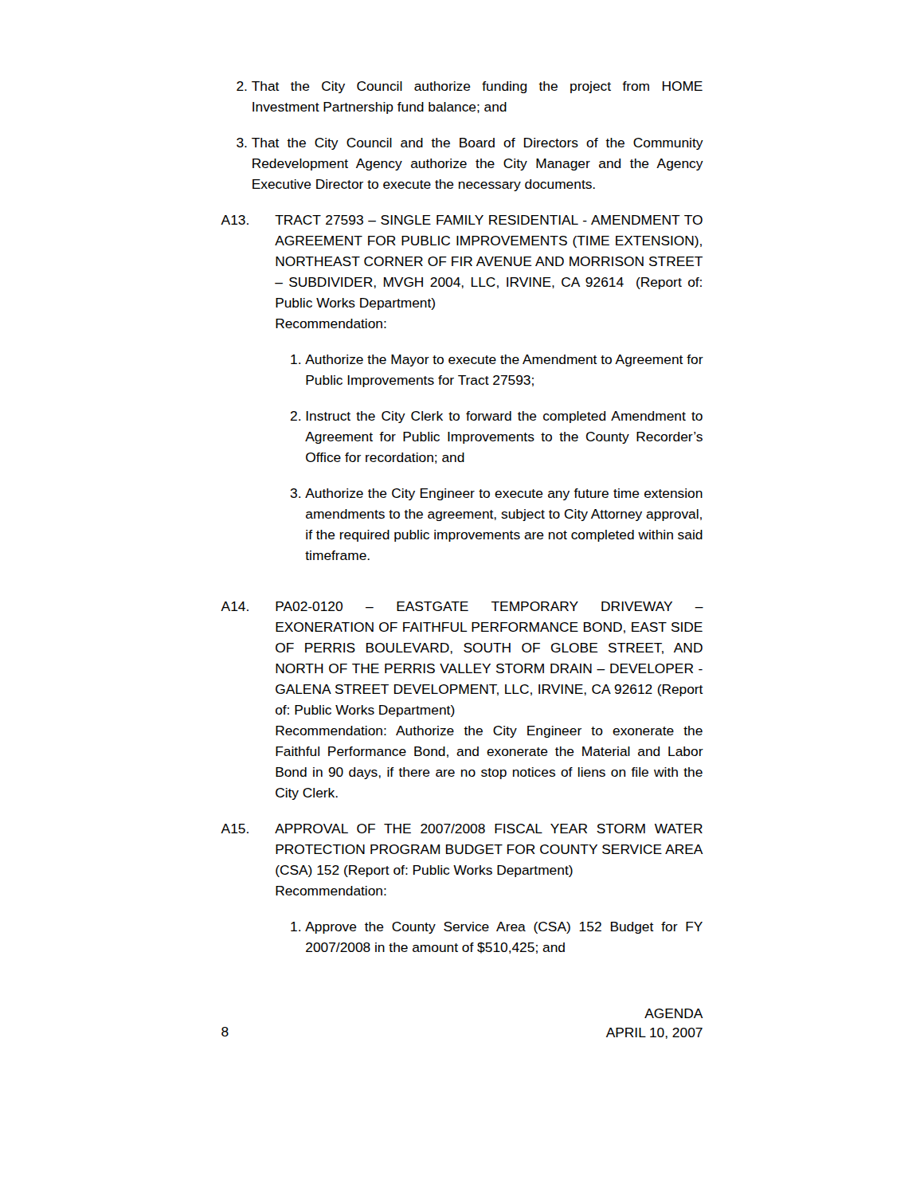That the City Council authorize funding the project from HOME Investment Partnership fund balance; and
That the City Council and the Board of Directors of the Community Redevelopment Agency authorize the City Manager and the Agency Executive Director to execute the necessary documents.
A13.
TRACT 27593 – SINGLE FAMILY RESIDENTIAL - AMENDMENT TO AGREEMENT FOR PUBLIC IMPROVEMENTS (TIME EXTENSION), NORTHEAST CORNER OF FIR AVENUE AND MORRISON STREET – SUBDIVIDER, MVGH 2004, LLC, IRVINE, CA 92614 (Report of: Public Works Department)
Recommendation:
Authorize the Mayor to execute the Amendment to Agreement for Public Improvements for Tract 27593;
Instruct the City Clerk to forward the completed Amendment to Agreement for Public Improvements to the County Recorder’s Office for recordation; and
Authorize the City Engineer to execute any future time extension amendments to the agreement, subject to City Attorney approval, if the required public improvements are not completed within said timeframe.
A14.
PA02-0120 – EASTGATE TEMPORARY DRIVEWAY – EXONERATION OF FAITHFUL PERFORMANCE BOND, EAST SIDE OF PERRIS BOULEVARD, SOUTH OF GLOBE STREET, AND NORTH OF THE PERRIS VALLEY STORM DRAIN – DEVELOPER - GALENA STREET DEVELOPMENT, LLC, IRVINE, CA 92612 (Report of: Public Works Department)
Recommendation: Authorize the City Engineer to exonerate the Faithful Performance Bond, and exonerate the Material and Labor Bond in 90 days, if there are no stop notices of liens on file with the City Clerk.
A15.
APPROVAL OF THE 2007/2008 FISCAL YEAR STORM WATER PROTECTION PROGRAM BUDGET FOR COUNTY SERVICE AREA (CSA) 152 (Report of: Public Works Department)
Recommendation:
Approve the County Service Area (CSA) 152 Budget for FY 2007/2008 in the amount of $510,425; and
8
AGENDA
APRIL 10, 2007